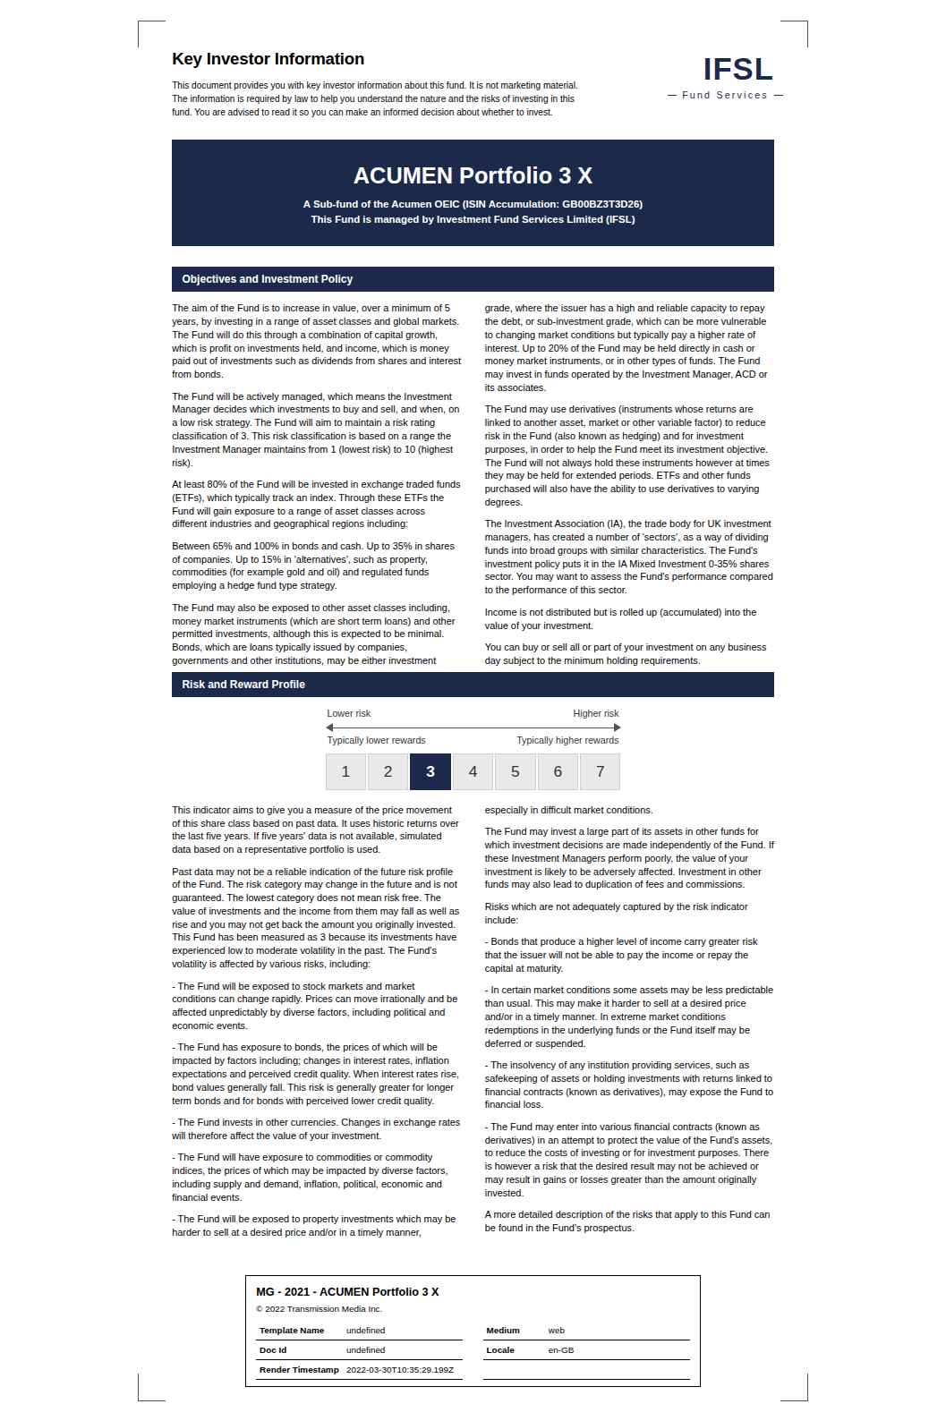Key Investor Information
This document provides you with key investor information about this fund. It is not marketing material. The information is required by law to help you understand the nature and the risks of investing in this fund. You are advised to read it so you can make an informed decision about whether to invest.
IFSL
Fund Services
ACUMEN Portfolio 3 X
A Sub-fund of the Acumen OEIC (ISIN Accumulation: GB00BZ3T3D26)
This Fund is managed by Investment Fund Services Limited (IFSL)
Objectives and Investment Policy
The aim of the Fund is to increase in value, over a minimum of 5 years, by investing in a range of asset classes and global markets. The Fund will do this through a combination of capital growth, which is profit on investments held, and income, which is money paid out of investments such as dividends from shares and interest from bonds.
The Fund will be actively managed, which means the Investment Manager decides which investments to buy and sell, and when, on a low risk strategy. The Fund will aim to maintain a risk rating classification of 3. This risk classification is based on a range the Investment Manager maintains from 1 (lowest risk) to 10 (highest risk).
At least 80% of the Fund will be invested in exchange traded funds (ETFs), which typically track an index. Through these ETFs the Fund will gain exposure to a range of asset classes across different industries and geographical regions including:
Between 65% and 100% in bonds and cash. Up to 35% in shares of companies. Up to 15% in 'alternatives', such as property, commodities (for example gold and oil) and regulated funds employing a hedge fund type strategy.
The Fund may also be exposed to other asset classes including, money market instruments (which are short term loans) and other permitted investments, although this is expected to be minimal. Bonds, which are loans typically issued by companies, governments and other institutions, may be either investment grade, where the issuer has a high and reliable capacity to repay the debt, or sub-investment grade, which can be more vulnerable to changing market conditions but typically pay a higher rate of interest. Up to 20% of the Fund may be held directly in cash or money market instruments, or in other types of funds. The Fund may invest in funds operated by the Investment Manager, ACD or its associates.
The Fund may use derivatives (instruments whose returns are linked to another asset, market or other variable factor) to reduce risk in the Fund (also known as hedging) and for investment purposes, in order to help the Fund meet its investment objective. The Fund will not always hold these instruments however at times they may be held for extended periods. ETFs and other funds purchased will also have the ability to use derivatives to varying degrees.
The Investment Association (IA), the trade body for UK investment managers, has created a number of 'sectors', as a way of dividing funds into broad groups with similar characteristics. The Fund's investment policy puts it in the IA Mixed Investment 0-35% shares sector. You may want to assess the Fund's performance compared to the performance of this sector.
Income is not distributed but is rolled up (accumulated) into the value of your investment.
You can buy or sell all or part of your investment on any business day subject to the minimum holding requirements.
Risk and Reward Profile
Lower risk Higher risk
Typically lower rewards Typically higher rewards
1
2
3
4
5
6
7
This indicator aims to give you a measure of the price movement of this share class based on past data. It uses historic returns over the last five years. If five years' data is not available, simulated data based on a representative portfolio is used.
Past data may not be a reliable indication of the future risk profile of the Fund. The risk category may change in the future and is not guaranteed. The lowest category does not mean risk free. The value of investments and the income from them may fall as well as rise and you may not get back the amount you originally invested. This Fund has been measured as 3 because its investments have experienced low to moderate volatility in the past. The Fund's volatility is affected by various risks, including:
- The Fund will be exposed to stock markets and market conditions can change rapidly. Prices can move irrationally and be affected unpredictably by diverse factors, including political and economic events.
- The Fund has exposure to bonds, the prices of which will be impacted by factors including; changes in interest rates, inflation expectations and perceived credit quality. When interest rates rise, bond values generally fall. This risk is generally greater for longer term bonds and for bonds with perceived lower credit quality.
- The Fund invests in other currencies. Changes in exchange rates will therefore affect the value of your investment.
- The Fund will have exposure to commodities or commodity indices, the prices of which may be impacted by diverse factors, including supply and demand, inflation, political, economic and financial events.
- The Fund will be exposed to property investments which may be harder to sell at a desired price and/or in a timely manner, especially in difficult market conditions.
The Fund may invest a large part of its assets in other funds for which investment decisions are made independently of the Fund. If these Investment Managers perform poorly, the value of your investment is likely to be adversely affected. Investment in other funds may also lead to duplication of fees and commissions.
Risks which are not adequately captured by the risk indicator include:
- Bonds that produce a higher level of income carry greater risk that the issuer will not be able to pay the income or repay the capital at maturity.
- In certain market conditions some assets may be less predictable than usual. This may make it harder to sell at a desired price and/or in a timely manner. In extreme market conditions redemptions in the underlying funds or the Fund itself may be deferred or suspended.
- The insolvency of any institution providing services, such as safekeeping of assets or holding investments with returns linked to financial contracts (known as derivatives), may expose the Fund to financial loss.
- The Fund may enter into various financial contracts (known as derivatives) in an attempt to protect the value of the Fund's assets, to reduce the costs of investing or for investment purposes. There is however a risk that the desired result may not be achieved or may result in gains or losses greater than the amount originally invested.
A more detailed description of the risks that apply to this Fund can be found in the Fund's prospectus.
MG - 2021 - ACUMEN Portfolio 3 X
© 2022 Transmission Media Inc.
| Template Name | undefined |
| Doc Id | undefined |
| Render Timestamp | 2022-03-30T10:35:29.199Z |
| Medium | web |
| Locale | en-GB |